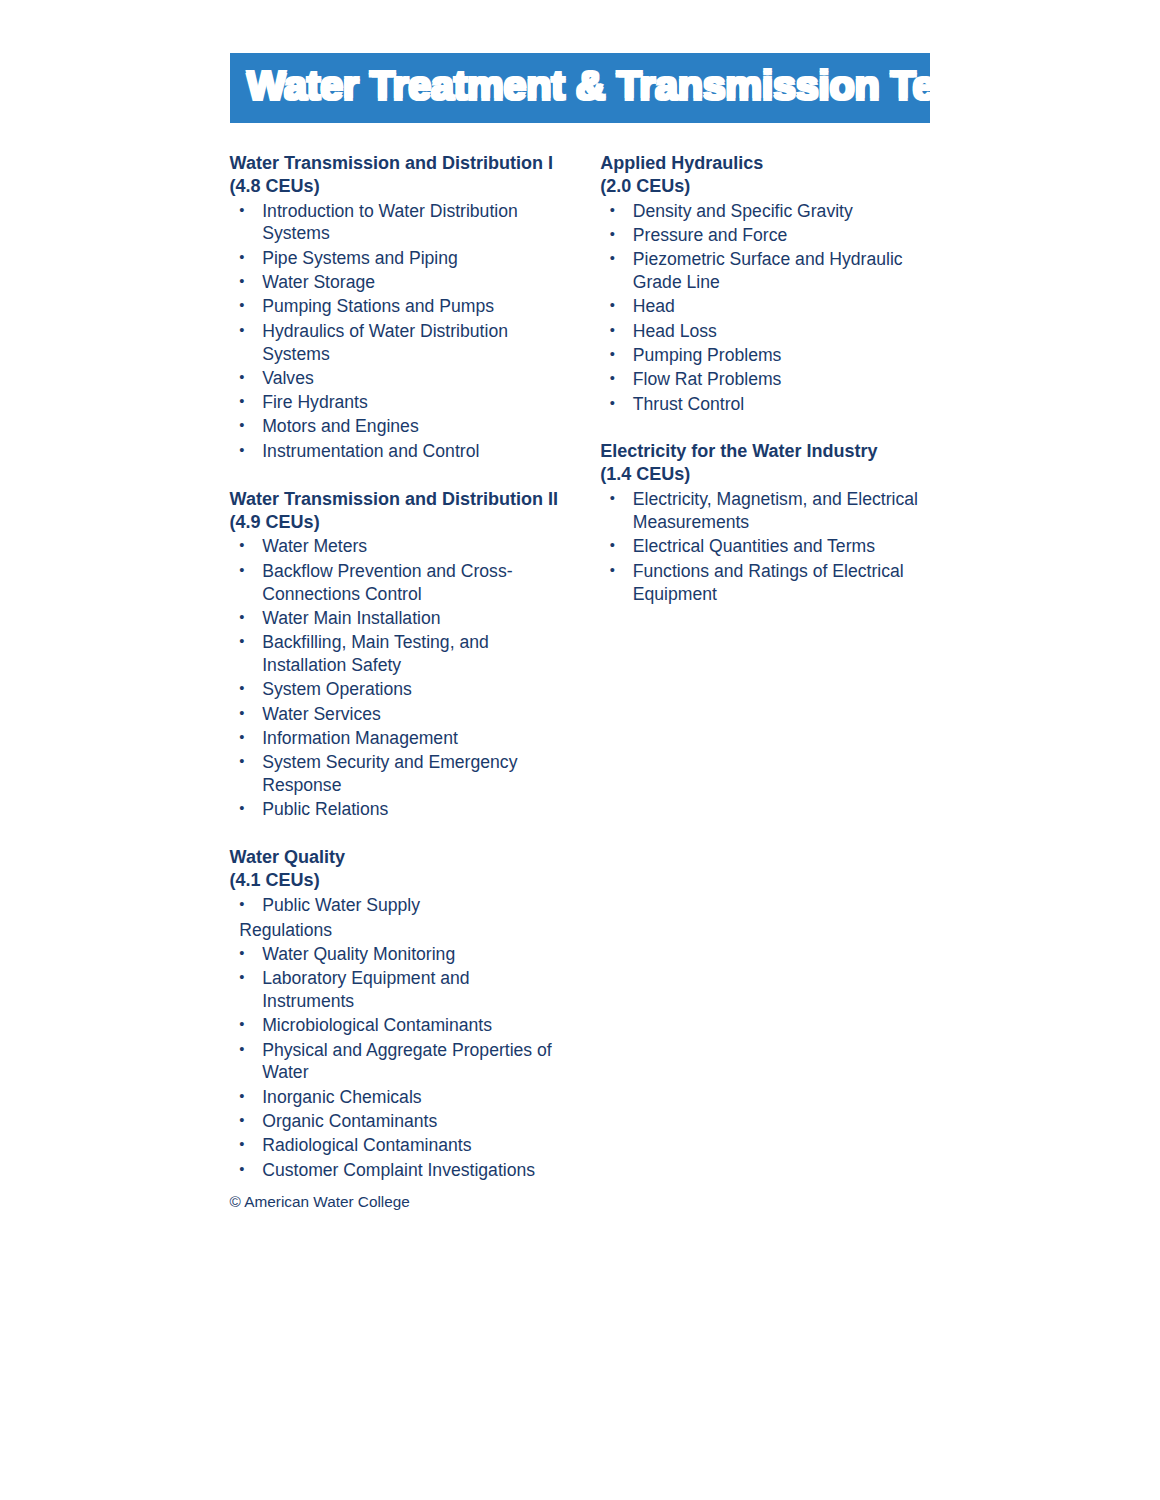Water Treatment & Transmission Technology
Water Transmission and Distribution I
(4.8 CEUs)
Introduction to Water Distribution Systems
Pipe Systems and Piping
Water Storage
Pumping Stations and Pumps
Hydraulics of Water Distribution Systems
Valves
Fire Hydrants
Motors and Engines
Instrumentation and Control
Water Transmission and Distribution II
(4.9 CEUs)
Water Meters
Backflow Prevention and Cross-Connections Control
Water Main Installation
Backfilling, Main Testing, and Installation Safety
System Operations
Water Services
Information Management
System Security and Emergency Response
Public Relations
Water Quality
(4.1 CEUs)
Public Water Supply
Regulations
Water Quality Monitoring
Laboratory Equipment and Instruments
Microbiological Contaminants
Physical and Aggregate Properties of Water
Inorganic Chemicals
Organic Contaminants
Radiological Contaminants
Customer Complaint Investigations
Applied Hydraulics
(2.0 CEUs)
Density and Specific Gravity
Pressure and Force
Piezometric Surface and Hydraulic Grade Line
Head
Head Loss
Pumping Problems
Flow Rat Problems
Thrust Control
Electricity for the Water Industry
(1.4 CEUs)
Electricity, Magnetism, and Electrical Measurements
Electrical Quantities and Terms
Functions and Ratings of Electrical Equipment
© American Water College